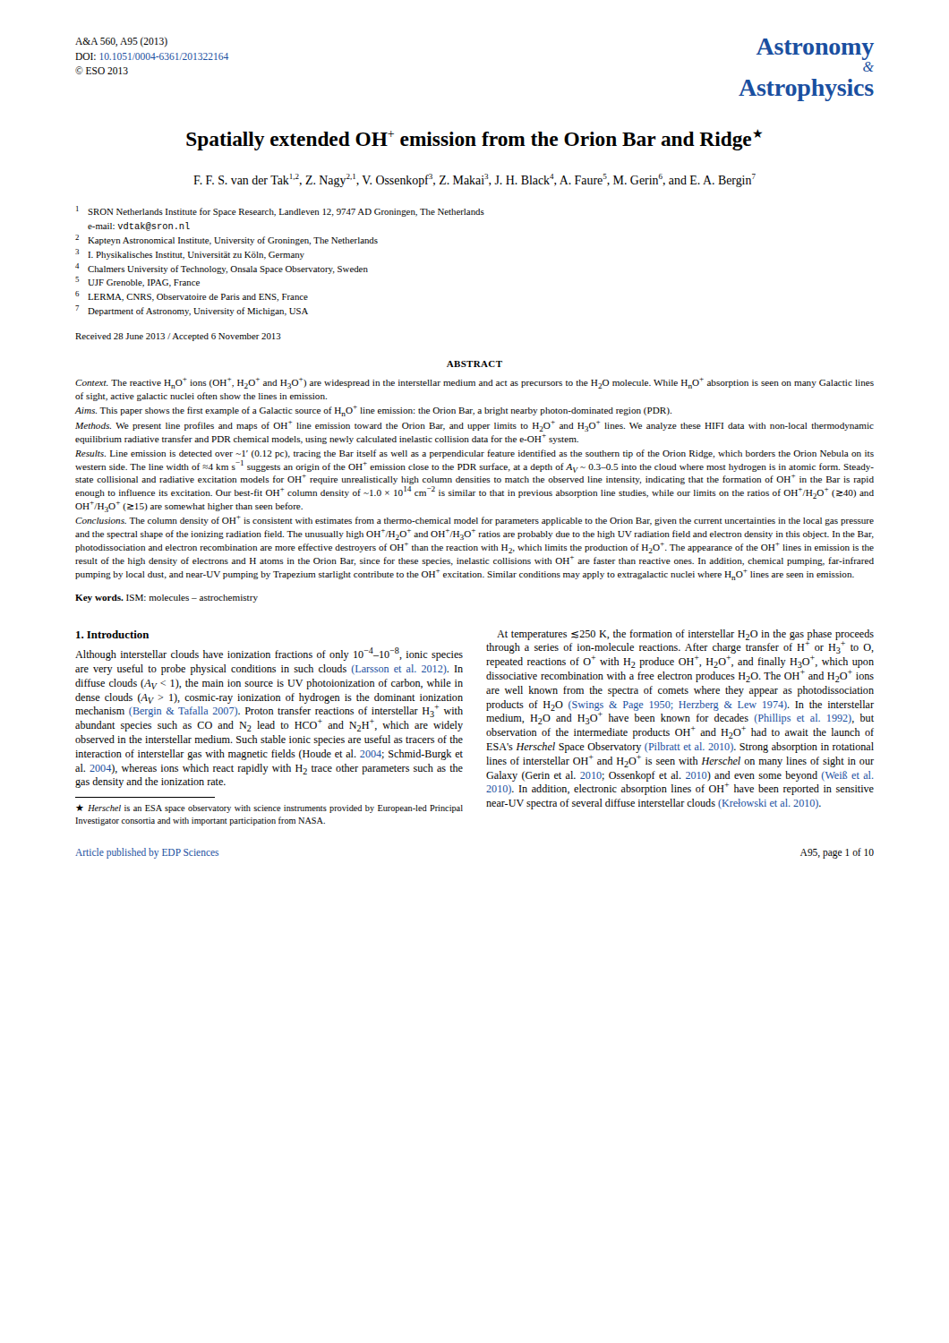A&A 560, A95 (2013)
DOI: 10.1051/0004-6361/201322164
© ESO 2013
Astronomy
&
Astrophysics
Spatially extended OH+ emission from the Orion Bar and Ridge★
F. F. S. van der Tak1,2, Z. Nagy2,1, V. Ossenkopf3, Z. Makai3, J. H. Black4, A. Faure5, M. Gerin6, and E. A. Bergin7
1 SRON Netherlands Institute for Space Research, Landleven 12, 9747 AD Groningen, The Netherlands
e-mail: vdtak@sron.nl
2 Kapteyn Astronomical Institute, University of Groningen, The Netherlands
3 I. Physikalisches Institut, Universität zu Köln, Germany
4 Chalmers University of Technology, Onsala Space Observatory, Sweden
5 UJF Grenoble, IPAG, France
6 LERMA, CNRS, Observatoire de Paris and ENS, France
7 Department of Astronomy, University of Michigan, USA
Received 28 June 2013 / Accepted 6 November 2013
ABSTRACT
Context. The reactive HnO+ ions (OH+, H2O+ and H3O+) are widespread in the interstellar medium and act as precursors to the H2O molecule. While HnO+ absorption is seen on many Galactic lines of sight, active galactic nuclei often show the lines in emission.
Aims. This paper shows the first example of a Galactic source of HnO+ line emission: the Orion Bar, a bright nearby photon-dominated region (PDR).
Methods. We present line profiles and maps of OH+ line emission toward the Orion Bar, and upper limits to H2O+ and H3O+ lines. We analyze these HIFI data with non-local thermodynamic equilibrium radiative transfer and PDR chemical models, using newly calculated inelastic collision data for the e-OH+ system.
Results. Line emission is detected over ~1′ (0.12 pc), tracing the Bar itself as well as a perpendicular feature identified as the southern tip of the Orion Ridge, which borders the Orion Nebula on its western side. The line width of ≈4 km s−1 suggests an origin of the OH+ emission close to the PDR surface, at a depth of AV ~ 0.3–0.5 into the cloud where most hydrogen is in atomic form. Steady-state collisional and radiative excitation models for OH+ require unrealistically high column densities to match the observed line intensity, indicating that the formation of OH+ in the Bar is rapid enough to influence its excitation. Our best-fit OH+ column density of ~1.0 × 1014 cm−2 is similar to that in previous absorption line studies, while our limits on the ratios of OH+/H2O+ (≳40) and OH+/H3O+ (≳15) are somewhat higher than seen before.
Conclusions. The column density of OH+ is consistent with estimates from a thermo-chemical model for parameters applicable to the Orion Bar, given the current uncertainties in the local gas pressure and the spectral shape of the ionizing radiation field. The unusually high OH+/H2O+ and OH+/H3O+ ratios are probably due to the high UV radiation field and electron density in this object. In the Bar, photodissociation and electron recombination are more effective destroyers of OH+ than the reaction with H2, which limits the production of H2O+. The appearance of the OH+ lines in emission is the result of the high density of electrons and H atoms in the Orion Bar, since for these species, inelastic collisions with OH+ are faster than reactive ones. In addition, chemical pumping, far-infrared pumping by local dust, and near-UV pumping by Trapezium starlight contribute to the OH+ excitation. Similar conditions may apply to extragalactic nuclei where HnO+ lines are seen in emission.
Key words. ISM: molecules – astrochemistry
1. Introduction
Although interstellar clouds have ionization fractions of only 10−4–10−8, ionic species are very useful to probe physical conditions in such clouds (Larsson et al. 2012). In diffuse clouds (AV < 1), the main ion source is UV photoionization of carbon, while in dense clouds (AV > 1), cosmic-ray ionization of hydrogen is the dominant ionization mechanism (Bergin & Tafalla 2007). Proton transfer reactions of interstellar H3+ with abundant species such as CO and N2 lead to HCO+ and N2H+, which are widely observed in the interstellar medium. Such stable ionic species are useful as tracers of the interaction of interstellar gas with magnetic fields (Houde et al. 2004; Schmid-Burgk et al. 2004), whereas ions which react rapidly with H2 trace other parameters such as the gas density and the ionization rate.
★ Herschel is an ESA space observatory with science instruments provided by European-led Principal Investigator consortia and with important participation from NASA.
At temperatures ≲250 K, the formation of interstellar H2O in the gas phase proceeds through a series of ion-molecule reactions. After charge transfer of H+ or H3+ to O, repeated reactions of O+ with H2 produce OH+, H2O+, and finally H3O+, which upon dissociative recombination with a free electron produces H2O. The OH+ and H2O+ ions are well known from the spectra of comets where they appear as photodissociation products of H2O (Swings & Page 1950; Herzberg & Lew 1974). In the interstellar medium, H2O and H3O+ have been known for decades (Phillips et al. 1992), but observation of the intermediate products OH+ and H2O+ had to await the launch of ESA's Herschel Space Observatory (Pilbratt et al. 2010). Strong absorption in rotational lines of interstellar OH+ and H2O+ is seen with Herschel on many lines of sight in our Galaxy (Gerin et al. 2010; Ossenkopf et al. 2010) and even some beyond (Weiß et al. 2010). In addition, electronic absorption lines of OH+ have been reported in sensitive near-UV spectra of several diffuse interstellar clouds (Krełowski et al. 2010).
Article published by EDP Sciences
A95, page 1 of 10